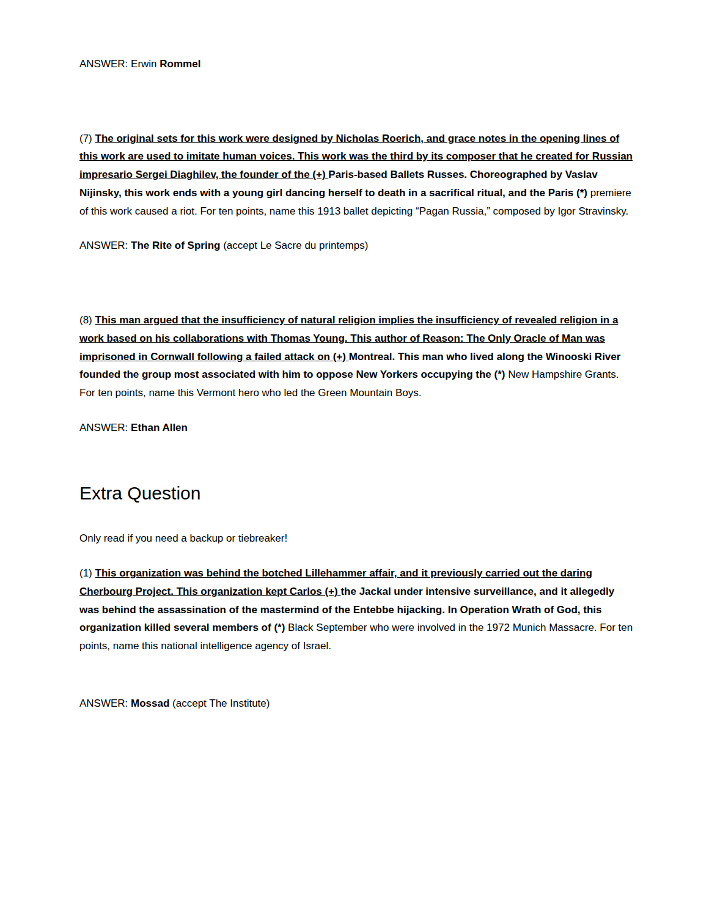ANSWER: Erwin Rommel
(7) The original sets for this work were designed by Nicholas Roerich, and grace notes in the opening lines of this work are used to imitate human voices. This work was the third by its composer that he created for Russian impresario Sergei Diaghilev, the founder of the (+) Paris-based Ballets Russes. Choreographed by Vaslav Nijinsky, this work ends with a young girl dancing herself to death in a sacrifical ritual, and the Paris (*) premiere of this work caused a riot. For ten points, name this 1913 ballet depicting “Pagan Russia,” composed by Igor Stravinsky.
ANSWER: The Rite of Spring (accept Le Sacre du printemps)
(8) This man argued that the insufficiency of natural religion implies the insufficiency of revealed religion in a work based on his collaborations with Thomas Young. This author of Reason: The Only Oracle of Man was imprisoned in Cornwall following a failed attack on (+) Montreal. This man who lived along the Winooski River founded the group most associated with him to oppose New Yorkers occupying the (*) New Hampshire Grants. For ten points, name this Vermont hero who led the Green Mountain Boys.
ANSWER: Ethan Allen
Extra Question
Only read if you need a backup or tiebreaker!
(1) This organization was behind the botched Lillehammer affair, and it previously carried out the daring Cherbourg Project. This organization kept Carlos (+) the Jackal under intensive surveillance, and it allegedly was behind the assassination of the mastermind of the Entebbe hijacking. In Operation Wrath of God, this organization killed several members of (*) Black September who were involved in the 1972 Munich Massacre. For ten points, name this national intelligence agency of Israel.
ANSWER: Mossad (accept The Institute)